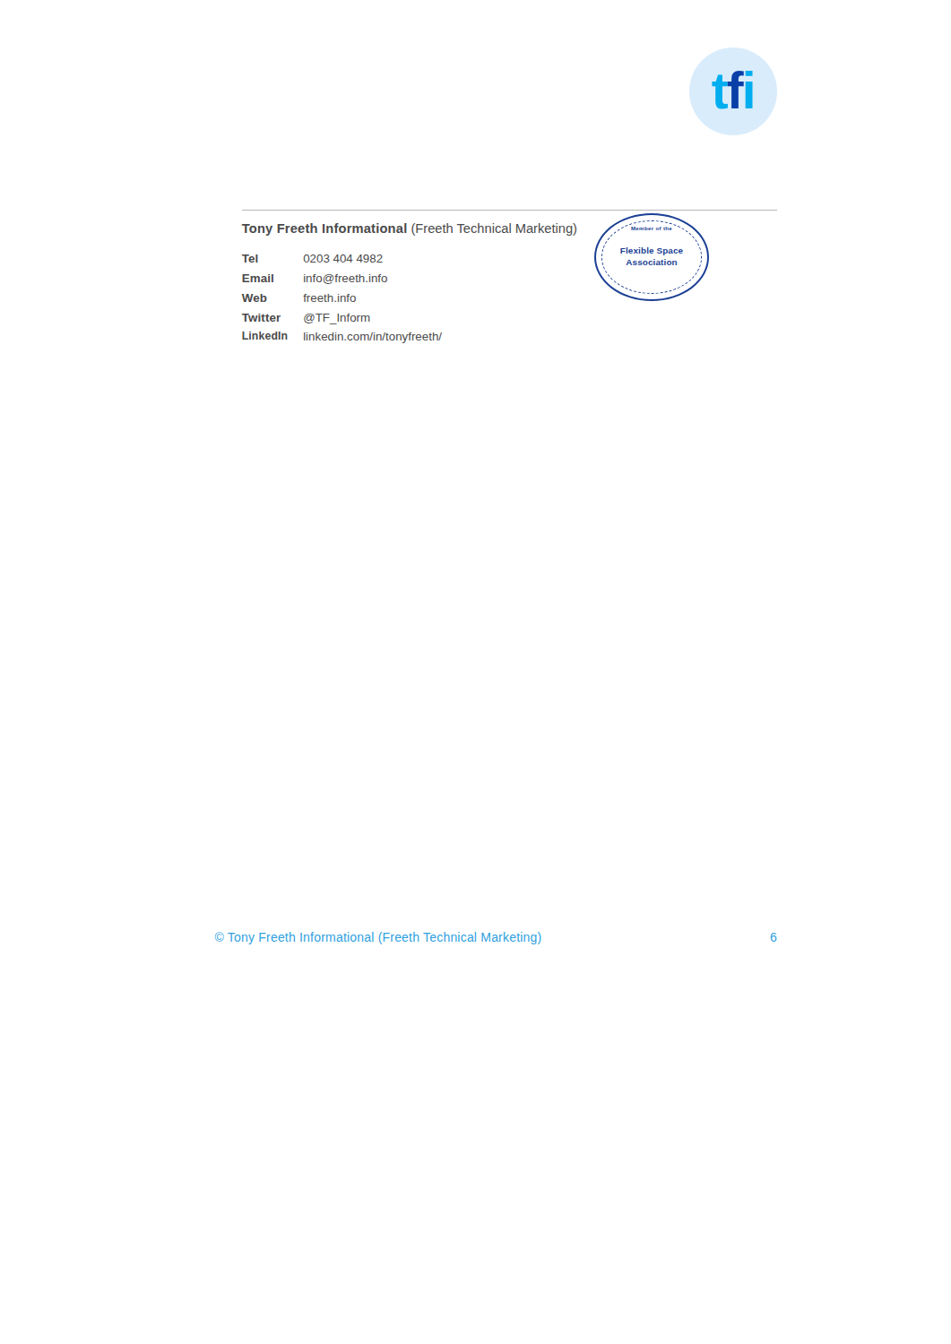tfi
Tony Freeth Informational (Freeth Technical Marketing)
| Tel | 0203 404 4982 |
| Email | info@freeth.info |
| Web | freeth.info |
| Twitter | @TF_Inform |
| LinkedIn | linkedin.com/in/tonyfreeth/ |
Member of the
Flexible Space
Association
© Tony Freeth Informational (Freeth Technical Marketing) 6